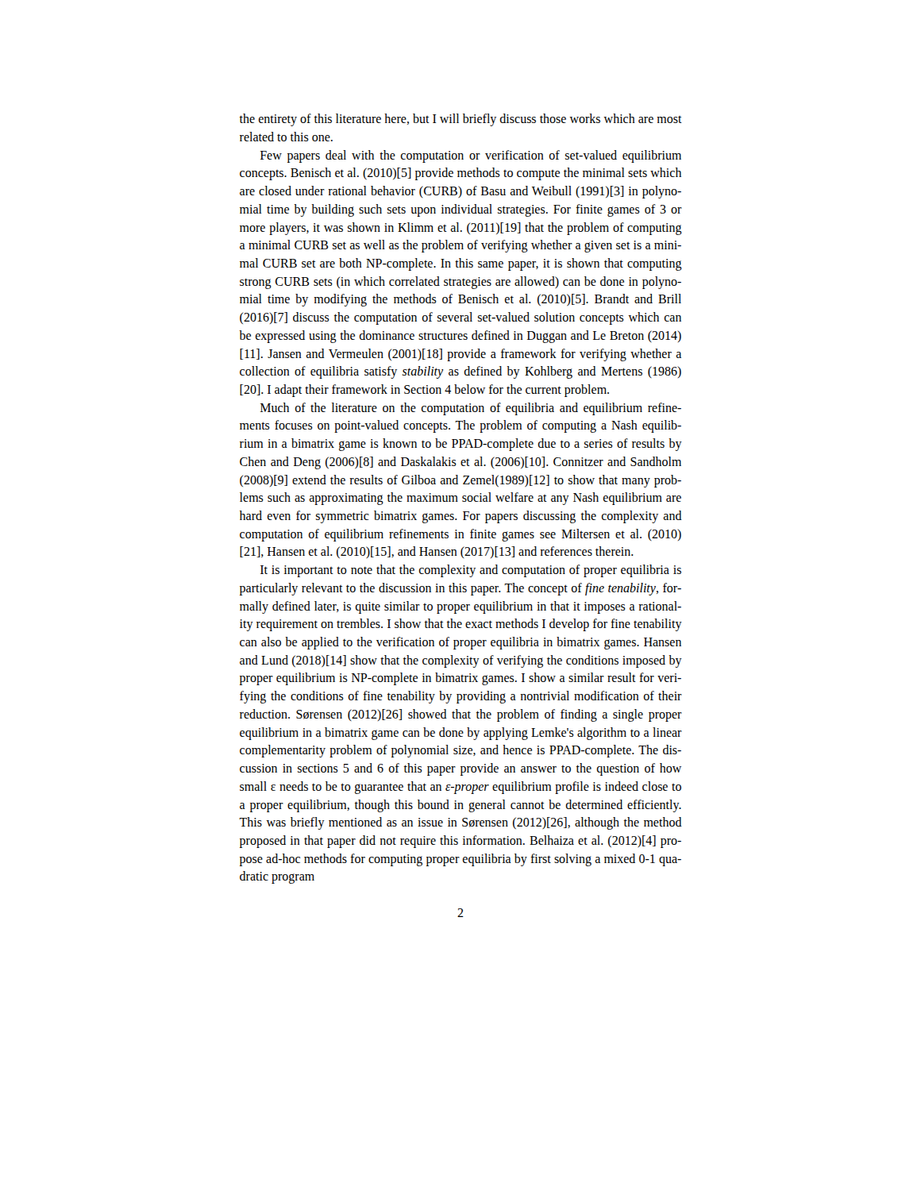the entirety of this literature here, but I will briefly discuss those works which are most related to this one.
Few papers deal with the computation or verification of set-valued equilibrium concepts. Benisch et al. (2010)[5] provide methods to compute the minimal sets which are closed under rational behavior (CURB) of Basu and Weibull (1991)[3] in polynomial time by building such sets upon individual strategies. For finite games of 3 or more players, it was shown in Klimm et al. (2011)[19] that the problem of computing a minimal CURB set as well as the problem of verifying whether a given set is a minimal CURB set are both NP-complete. In this same paper, it is shown that computing strong CURB sets (in which correlated strategies are allowed) can be done in polynomial time by modifying the methods of Benisch et al. (2010)[5]. Brandt and Brill (2016)[7] discuss the computation of several set-valued solution concepts which can be expressed using the dominance structures defined in Duggan and Le Breton (2014)[11]. Jansen and Vermeulen (2001)[18] provide a framework for verifying whether a collection of equilibria satisfy stability as defined by Kohlberg and Mertens (1986)[20]. I adapt their framework in Section 4 below for the current problem.
Much of the literature on the computation of equilibria and equilibrium refinements focuses on point-valued concepts. The problem of computing a Nash equilibrium in a bimatrix game is known to be PPAD-complete due to a series of results by Chen and Deng (2006)[8] and Daskalakis et al. (2006)[10]. Connitzer and Sandholm (2008)[9] extend the results of Gilboa and Zemel(1989)[12] to show that many problems such as approximating the maximum social welfare at any Nash equilibrium are hard even for symmetric bimatrix games. For papers discussing the complexity and computation of equilibrium refinements in finite games see Miltersen et al. (2010) [21], Hansen et al. (2010)[15], and Hansen (2017)[13] and references therein.
It is important to note that the complexity and computation of proper equilibria is particularly relevant to the discussion in this paper. The concept of fine tenability, formally defined later, is quite similar to proper equilibrium in that it imposes a rationality requirement on trembles. I show that the exact methods I develop for fine tenability can also be applied to the verification of proper equilibria in bimatrix games. Hansen and Lund (2018)[14] show that the complexity of verifying the conditions imposed by proper equilibrium is NP-complete in bimatrix games. I show a similar result for verifying the conditions of fine tenability by providing a nontrivial modification of their reduction. Sørensen (2012)[26] showed that the problem of finding a single proper equilibrium in a bimatrix game can be done by applying Lemke's algorithm to a linear complementarity problem of polynomial size, and hence is PPAD-complete. The discussion in sections 5 and 6 of this paper provide an answer to the question of how small ε needs to be to guarantee that an ε-proper equilibrium profile is indeed close to a proper equilibrium, though this bound in general cannot be determined efficiently. This was briefly mentioned as an issue in Sørensen (2012)[26], although the method proposed in that paper did not require this information. Belhaiza et al. (2012)[4] propose ad-hoc methods for computing proper equilibria by first solving a mixed 0-1 quadratic program
2